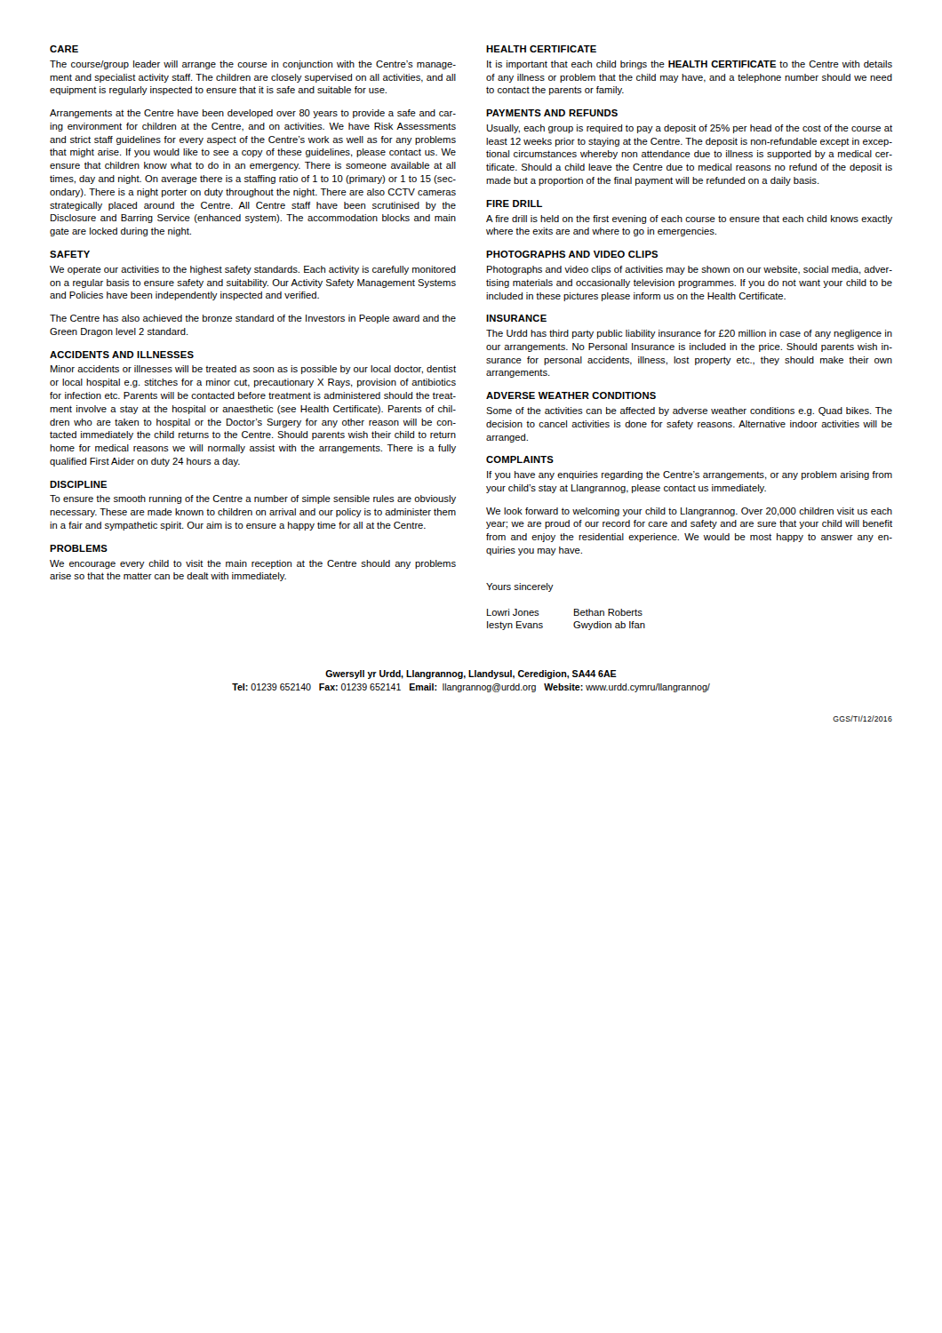Care
The course/group leader will arrange the course in conjunction with the Centre’s management and specialist activity staff. The children are closely supervised on all activities, and all equipment is regularly inspected to ensure that it is safe and suitable for use.
Arrangements at the Centre have been developed over 80 years to provide a safe and caring environment for children at the Centre, and on activities. We have Risk Assessments and strict staff guidelines for every aspect of the Centre’s work as well as for any problems that might arise. If you would like to see a copy of these guidelines, please contact us. We ensure that children know what to do in an emergency. There is someone available at all times, day and night. On average there is a staffing ratio of 1 to 10 (primary) or 1 to 15 (secondary). There is a night porter on duty throughout the night. There are also CCTV cameras strategically placed around the Centre. All Centre staff have been scrutinised by the Disclosure and Barring Service (enhanced system). The accommodation blocks and main gate are locked during the night.
Safety
We operate our activities to the highest safety standards. Each activity is carefully monitored on a regular basis to ensure safety and suitability. Our Activity Safety Management Systems and Policies have been independently inspected and verified.
The Centre has also achieved the bronze standard of the Investors in People award and the Green Dragon level 2 standard.
Accidents and Illnesses
Minor accidents or illnesses will be treated as soon as is possible by our local doctor, dentist or local hospital e.g. stitches for a minor cut, precautionary X Rays, provision of antibiotics for infection etc. Parents will be contacted before treatment is administered should the treatment involve a stay at the hospital or anaesthetic (see Health Certificate). Parents of children who are taken to hospital or the Doctor’s Surgery for any other reason will be contacted immediately the child returns to the Centre. Should parents wish their child to return home for medical reasons we will normally assist with the arrangements. There is a fully qualified First Aider on duty 24 hours a day.
Discipline
To ensure the smooth running of the Centre a number of simple sensible rules are obviously necessary. These are made known to children on arrival and our policy is to administer them in a fair and sympathetic spirit. Our aim is to ensure a happy time for all at the Centre.
Problems
We encourage every child to visit the main reception at the Centre should any problems arise so that the matter can be dealt with immediately.
Health Certificate
It is important that each child brings the HEALTH CERTIFICATE to the Centre with details of any illness or problem that the child may have, and a telephone number should we need to contact the parents or family.
Payments and Refunds
Usually, each group is required to pay a deposit of 25% per head of the cost of the course at least 12 weeks prior to staying at the Centre. The deposit is non-refundable except in exceptional circumstances whereby non attendance due to illness is supported by a medical certificate. Should a child leave the Centre due to medical reasons no refund of the deposit is made but a proportion of the final payment will be refunded on a daily basis.
Fire Drill
A fire drill is held on the first evening of each course to ensure that each child knows exactly where the exits are and where to go in emergencies.
Photographs and Video Clips
Photographs and video clips of activities may be shown on our website, social media, advertising materials and occasionally television programmes. If you do not want your child to be included in these pictures please inform us on the Health Certificate.
Insurance
The Urdd has third party public liability insurance for £20 million in case of any negligence in our arrangements. No Personal Insurance is included in the price. Should parents wish insurance for personal accidents, illness, lost property etc., they should make their own arrangements.
Adverse Weather Conditions
Some of the activities can be affected by adverse weather conditions e.g. Quad bikes. The decision to cancel activities is done for safety reasons. Alternative indoor activities will be arranged.
Complaints
If you have any enquiries regarding the Centre’s arrangements, or any problem arising from your child’s stay at Llangrannog, please contact us immediately.
We look forward to welcoming your child to Llangrannog. Over 20,000 children visit us each year; we are proud of our record for care and safety and are sure that your child will benefit from and enjoy the residential experience. We would be most happy to answer any enquiries you may have.
Yours sincerely
| Lowri Jones | Bethan Roberts |
| Iestyn Evans | Gwydion ab Ifan |
Gwersyll yr Urdd, Llangrannog, Llandysul, Ceredigion, SA44 6AE
Tel: 01239 652140 Fax: 01239 652141 Email: llangrannog@urdd.org Website: www.urdd.cymru/llangrannog/
GGS/TI/12/2016